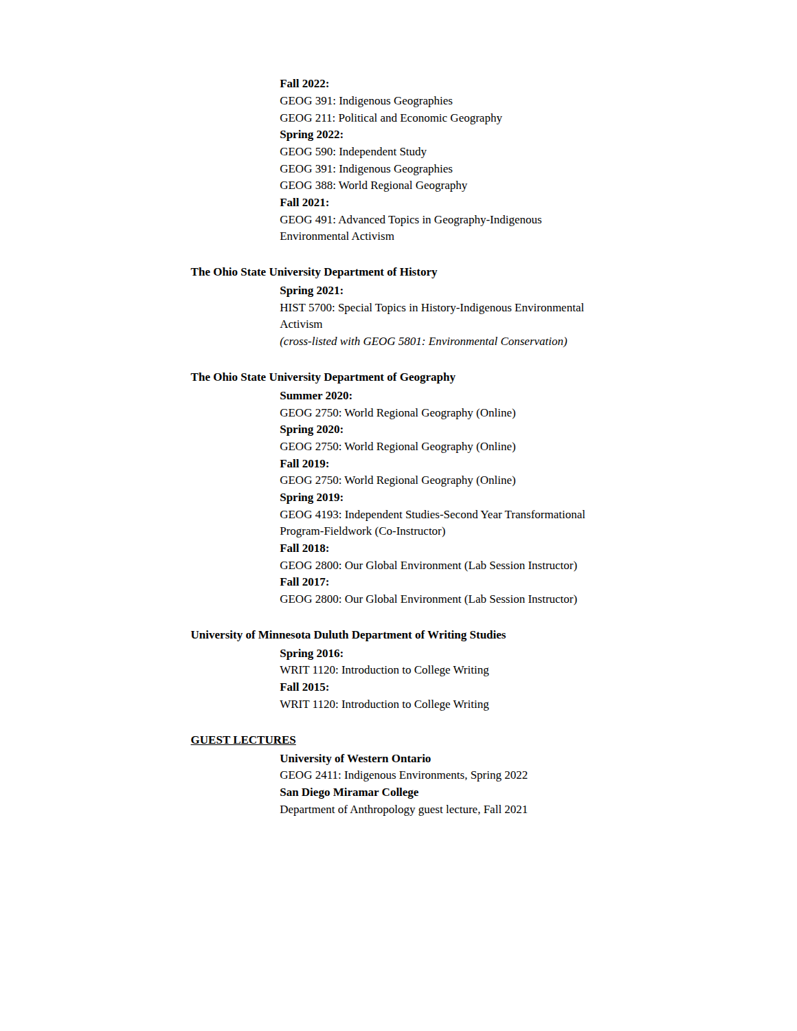Fall 2022:
GEOG 391: Indigenous Geographies
GEOG 211: Political and Economic Geography
Spring 2022:
GEOG 590: Independent Study
GEOG 391: Indigenous Geographies
GEOG 388: World Regional Geography
Fall 2021:
GEOG 491: Advanced Topics in Geography-Indigenous Environmental Activism
The Ohio State University Department of History
Spring 2021:
HIST 5700: Special Topics in History-Indigenous Environmental Activism
(cross-listed with GEOG 5801: Environmental Conservation)
The Ohio State University Department of Geography
Summer 2020:
GEOG 2750: World Regional Geography (Online)
Spring 2020:
GEOG 2750: World Regional Geography (Online)
Fall 2019:
GEOG 2750: World Regional Geography (Online)
Spring 2019:
GEOG 4193: Independent Studies-Second Year Transformational Program-Fieldwork (Co-Instructor)
Fall 2018:
GEOG 2800: Our Global Environment (Lab Session Instructor)
Fall 2017:
GEOG 2800: Our Global Environment (Lab Session Instructor)
University of Minnesota Duluth Department of Writing Studies
Spring 2016:
WRIT 1120: Introduction to College Writing
Fall 2015:
WRIT 1120: Introduction to College Writing
GUEST LECTURES
University of Western Ontario
GEOG 2411: Indigenous Environments, Spring 2022
San Diego Miramar College
Department of Anthropology guest lecture, Fall 2021